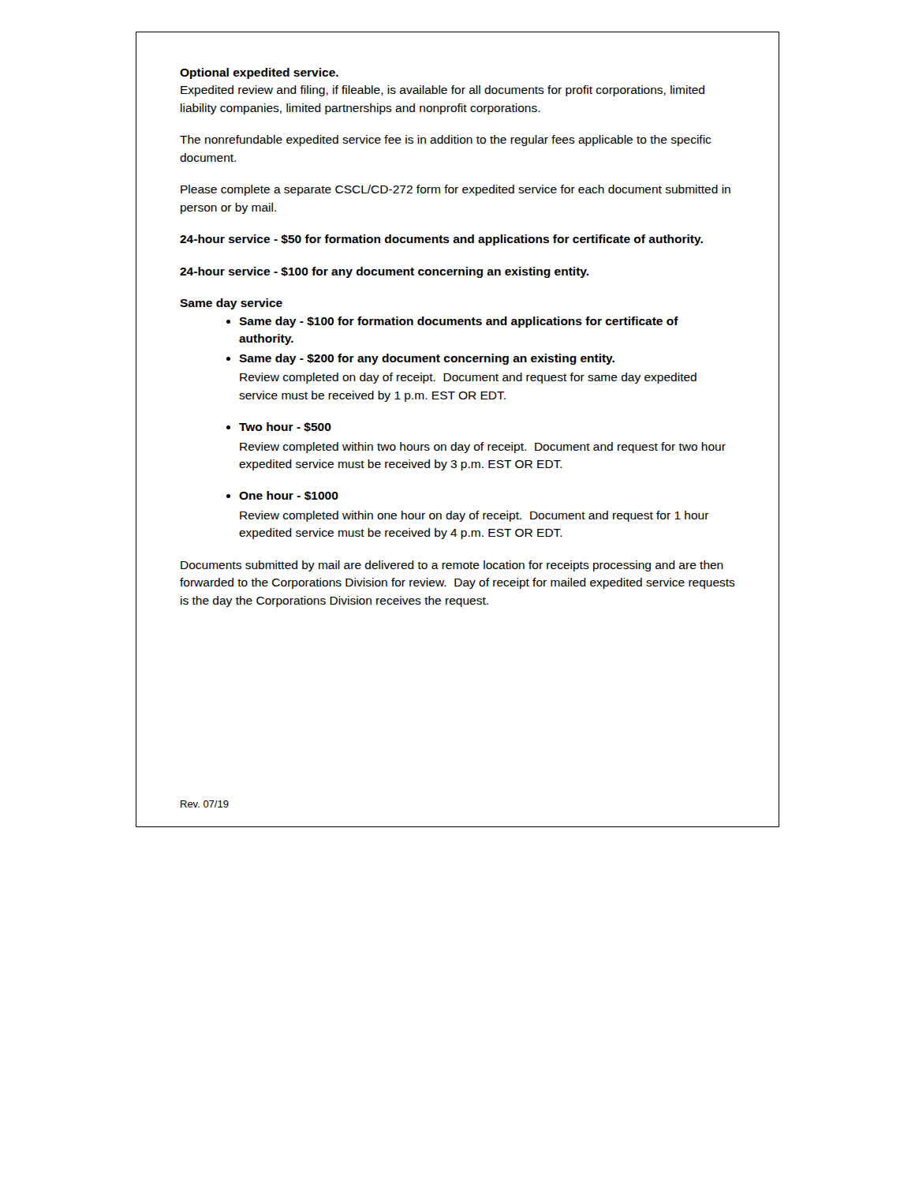Optional expedited service.
Expedited review and filing, if fileable, is available for all documents for profit corporations, limited liability companies, limited partnerships and nonprofit corporations.
The nonrefundable expedited service fee is in addition to the regular fees applicable to the specific document.
Please complete a separate CSCL/CD-272 form for expedited service for each document submitted in person or by mail.
24-hour service - $50 for formation documents and applications for certificate of authority.
24-hour service - $100 for any document concerning an existing entity.
Same day service
Same day - $100 for formation documents and applications for certificate of authority.
Same day - $200 for any document concerning an existing entity.
Review completed on day of receipt. Document and request for same day expedited service must be received by 1 p.m. EST OR EDT.
Two hour - $500
Review completed within two hours on day of receipt. Document and request for two hour expedited service must be received by 3 p.m. EST OR EDT.
One hour - $1000
Review completed within one hour on day of receipt. Document and request for 1 hour expedited service must be received by 4 p.m. EST OR EDT.
Documents submitted by mail are delivered to a remote location for receipts processing and are then forwarded to the Corporations Division for review. Day of receipt for mailed expedited service requests is the day the Corporations Division receives the request.
Rev. 07/19